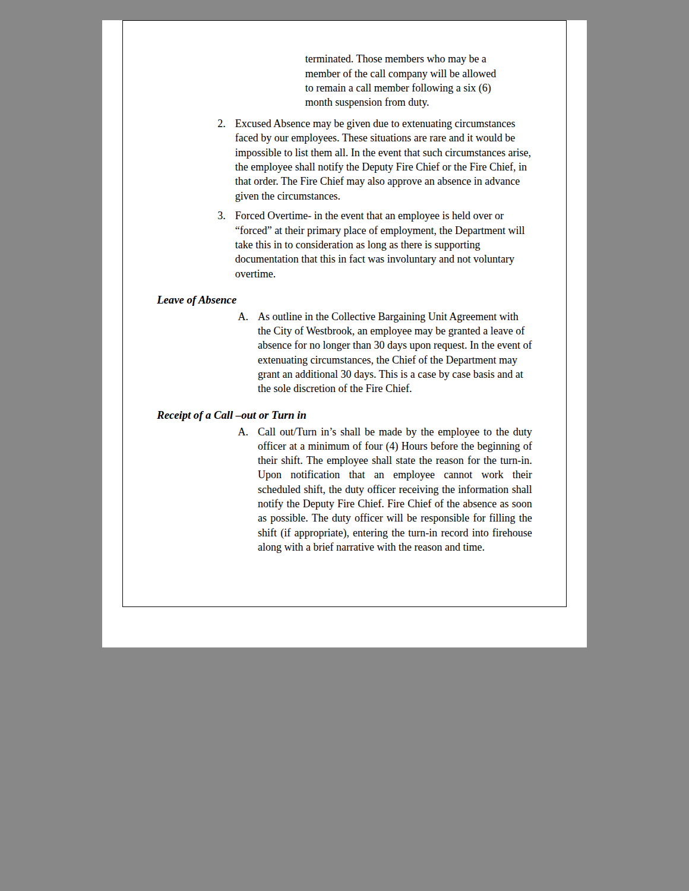terminated. Those members who may be a member of the call company will be allowed to remain a call member following a six (6) month suspension from duty.
Excused Absence may be given due to extenuating circumstances faced by our employees. These situations are rare and it would be impossible to list them all. In the event that such circumstances arise, the employee shall notify the Deputy Fire Chief or the Fire Chief, in that order. The Fire Chief may also approve an absence in advance given the circumstances.
Forced Overtime- in the event that an employee is held over or “forced” at their primary place of employment, the Department will take this in to consideration as long as there is supporting documentation that this in fact was involuntary and not voluntary overtime.
Leave of Absence
As outline in the Collective Bargaining Unit Agreement with the City of Westbrook, an employee may be granted a leave of absence for no longer than 30 days upon request. In the event of extenuating circumstances, the Chief of the Department may grant an additional 30 days. This is a case by case basis and at the sole discretion of the Fire Chief.
Receipt of a Call –out or Turn in
Call out/Turn in’s shall be made by the employee to the duty officer at a minimum of four (4) Hours before the beginning of their shift. The employee shall state the reason for the turn-in. Upon notification that an employee cannot work their scheduled shift, the duty officer receiving the information shall notify the Deputy Fire Chief. Fire Chief of the absence as soon as possible. The duty officer will be responsible for filling the shift (if appropriate), entering the turn-in record into firehouse along with a brief narrative with the reason and time.